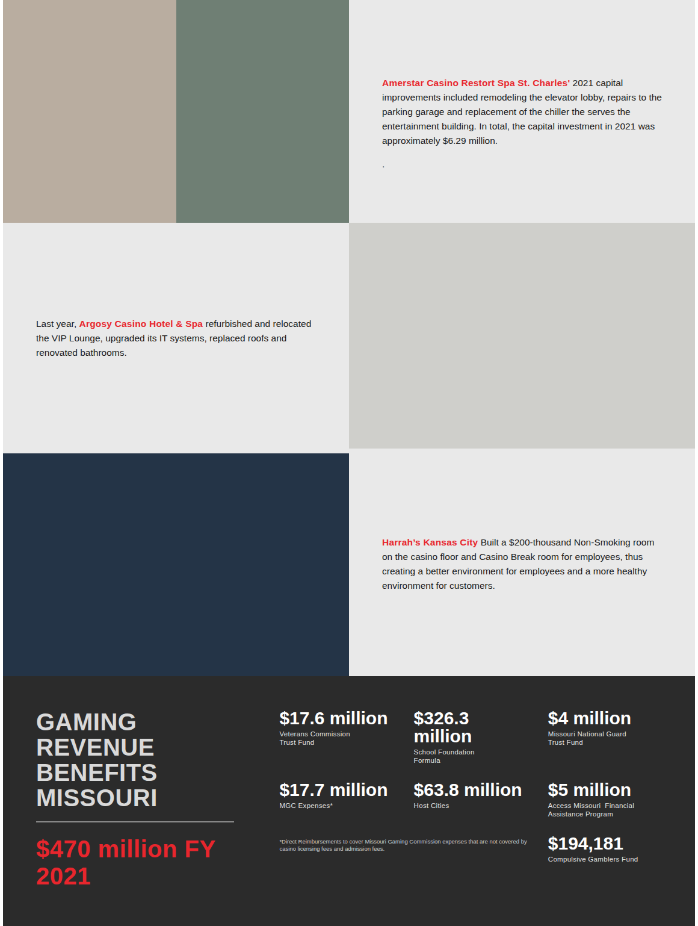Amerstar Casino Restort Spa St. Charles' 2021 capital improvements included remodeling the elevator lobby, repairs to the parking garage and replacement of the chiller the serves the entertainment building. In total, the capital investment in 2021 was approximately $6.29 million.
.
Last year, Argosy Casino Hotel & Spa refurbished and relocated the VIP Lounge, upgraded its IT systems, replaced roofs and renovated bathrooms.
Harrah’s Kansas City Built a $200-thousand Non-Smoking room on the casino floor and Casino Break room for employees, thus creating a better environment for employees and a more healthy environment for customers.
Gaming Revenue
Benefits Missouri
$470 million FY 2021
$17.6 million
Veterans Commission
Trust Fund
$326.3 million
School Foundation
Formula
$4 million
Missouri National Guard
Trust Fund
$17.7 million
MGC Expenses*
$63.8 million
Host Cities
$5 million
Access Missouri Financial
Assistance Program
*Direct Reimbursements to cover Missouri Gaming Commission expenses that are not covered by casino licensing fees and admission fees.
$194,181
Compulsive Gamblers Fund